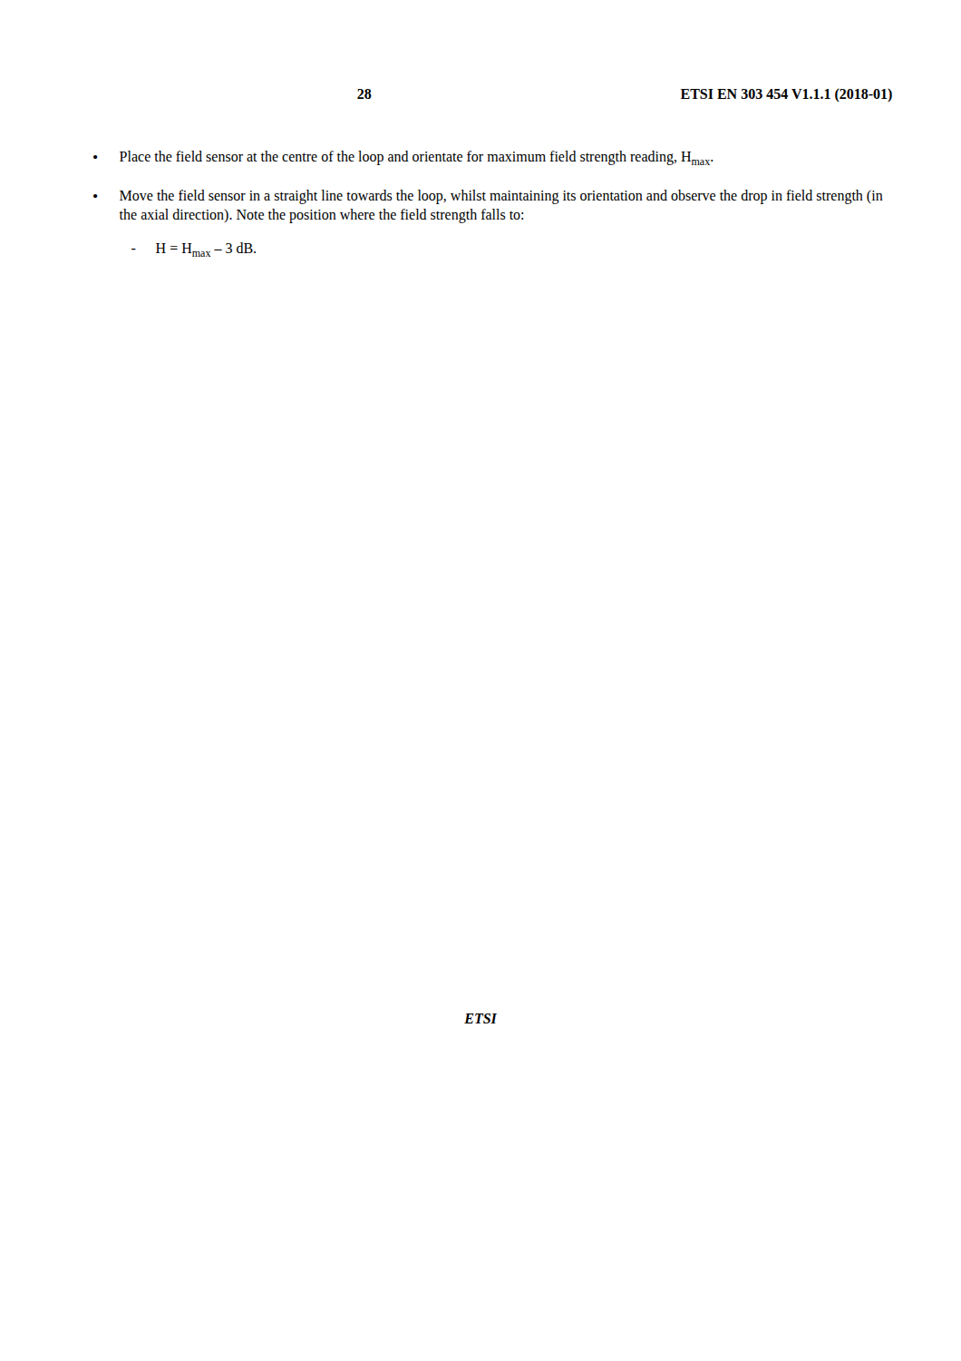28 ETSI EN 303 454 V1.1.1 (2018-01)
Place the field sensor at the centre of the loop and orientate for maximum field strength reading, Hmax.
Move the field sensor in a straight line towards the loop, whilst maintaining its orientation and observe the drop in field strength (in the axial direction). Note the position where the field strength falls to:
H = Hmax – 3 dB.
ETSI